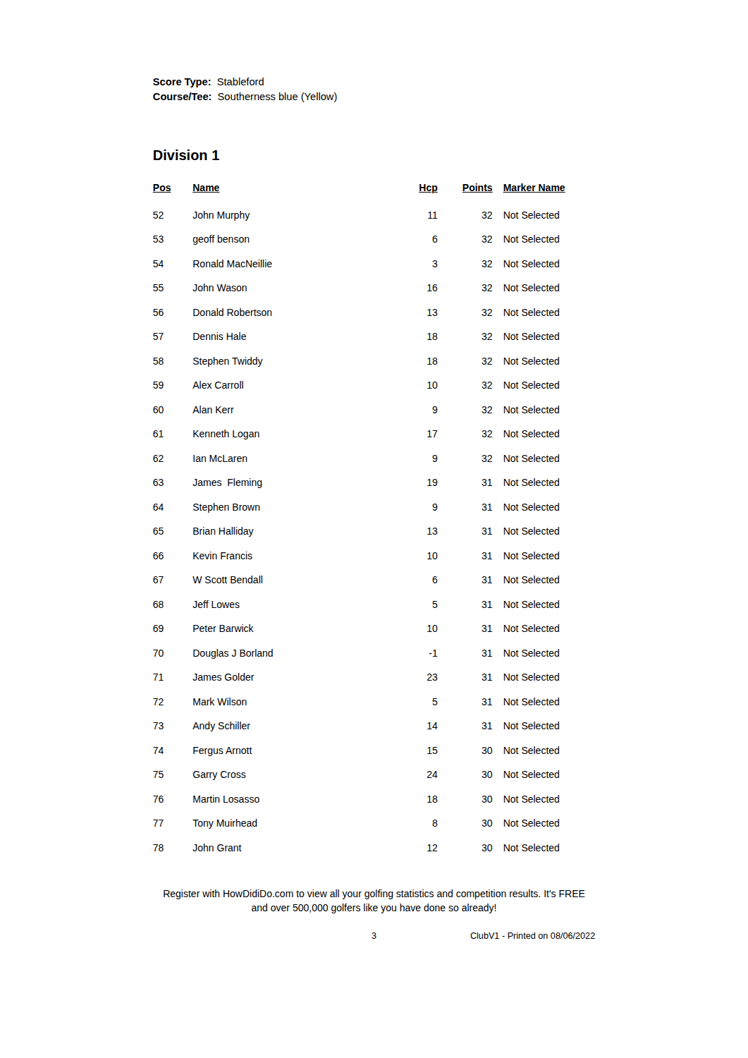Score Type: Stableford
Course/Tee: Southerness blue (Yellow)
Division 1
| Pos | Name | Hcp | Points | Marker Name |
| --- | --- | --- | --- | --- |
| 52 | John Murphy | 11 | 32 | Not Selected |
| 53 | geoff benson | 6 | 32 | Not Selected |
| 54 | Ronald MacNeillie | 3 | 32 | Not Selected |
| 55 | John Wason | 16 | 32 | Not Selected |
| 56 | Donald Robertson | 13 | 32 | Not Selected |
| 57 | Dennis Hale | 18 | 32 | Not Selected |
| 58 | Stephen Twiddy | 18 | 32 | Not Selected |
| 59 | Alex Carroll | 10 | 32 | Not Selected |
| 60 | Alan Kerr | 9 | 32 | Not Selected |
| 61 | Kenneth Logan | 17 | 32 | Not Selected |
| 62 | Ian McLaren | 9 | 32 | Not Selected |
| 63 | James Fleming | 19 | 31 | Not Selected |
| 64 | Stephen Brown | 9 | 31 | Not Selected |
| 65 | Brian Halliday | 13 | 31 | Not Selected |
| 66 | Kevin Francis | 10 | 31 | Not Selected |
| 67 | W Scott Bendall | 6 | 31 | Not Selected |
| 68 | Jeff Lowes | 5 | 31 | Not Selected |
| 69 | Peter Barwick | 10 | 31 | Not Selected |
| 70 | Douglas J Borland | -1 | 31 | Not Selected |
| 71 | James Golder | 23 | 31 | Not Selected |
| 72 | Mark Wilson | 5 | 31 | Not Selected |
| 73 | Andy Schiller | 14 | 31 | Not Selected |
| 74 | Fergus Arnott | 15 | 30 | Not Selected |
| 75 | Garry Cross | 24 | 30 | Not Selected |
| 76 | Martin Losasso | 18 | 30 | Not Selected |
| 77 | Tony Muirhead | 8 | 30 | Not Selected |
| 78 | John Grant | 12 | 30 | Not Selected |
Register with HowDidiDo.com to view all your golfing statistics and competition results. It's FREE
and over 500,000 golfers like you have done so already!
3
ClubV1 - Printed on 08/06/2022